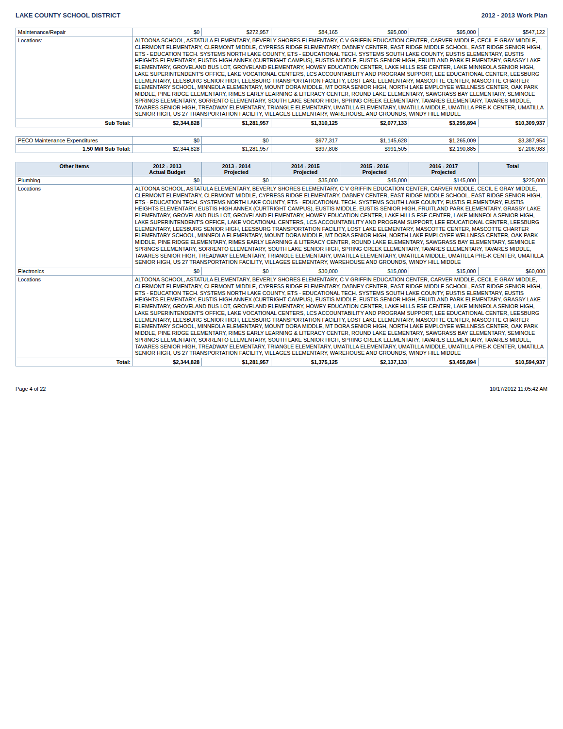LAKE COUNTY SCHOOL DISTRICT
2012 - 2013 Work Plan
| Maintenance/Repair | $0 | $272,957 | $84,165 | $95,000 | $95,000 | $547,122 |
| Locations: | ALTOONA SCHOOL, ASTATULA ELEMENTARY, BEVERLY SHORES ELEMENTARY, C V GRIFFIN EDUCATION CENTER, CARVER MIDDLE, CECIL E GRAY MIDDLE, CLERMONT ELEMENTARY, CLERMONT MIDDLE, CYPRESS RIDGE ELEMENTARY, DABNEY CENTER, EAST RIDGE MIDDLE SCHOOL, EAST RIDGE SENIOR HIGH, ETS - EDUCATION TECH. SYSTEMS NORTH LAKE COUNTY, ETS - EDUCATIONAL TECH. SYSTEMS SOUTH LAKE COUNTY, EUSTIS ELEMENTARY, EUSTIS HEIGHTS ELEMENTARY, EUSTIS HIGH ANNEX (CURTRIGHT CAMPUS), EUSTIS MIDDLE, EUSTIS SENIOR HIGH, FRUITLAND PARK ELEMENTARY, GRASSY LAKE ELEMENTARY, GROVELAND BUS LOT, GROVELAND ELEMENTARY, HOWEY EDUCATION CENTER, LAKE HILLS ESE CENTER, LAKE MINNEOLA SENIOR HIGH, LAKE SUPERINTENDENT'S OFFICE, LAKE VOCATIONAL CENTERS, LCS ACCOUNTABILITY AND PROGRAM SUPPORT, LEE EDUCATIONAL CENTER, LEESBURG ELEMENTARY, LEESBURG SENIOR HIGH, LEESBURG TRANSPORTATION FACILITY, LOST LAKE ELEMENTARY, MASCOTTE CENTER, MASCOTTE CHARTER ELEMENTARY SCHOOL, MINNEOLA ELEMENTARY, MOUNT DORA MIDDLE, MT DORA SENIOR HIGH, NORTH LAKE EMPLOYEE WELLNESS CENTER, OAK PARK MIDDLE, PINE RIDGE ELEMENTARY, RIMES EARLY LEARNING & LITERACY CENTER, ROUND LAKE ELEMENTARY, SAWGRASS BAY ELEMENTARY, SEMINOLE SPRINGS ELEMENTARY, SORRENTO ELEMENTARY, SOUTH LAKE SENIOR HIGH, SPRING CREEK ELEMENTARY, TAVARES ELEMENTARY, TAVARES MIDDLE, TAVARES SENIOR HIGH, TREADWAY ELEMENTARY, TRIANGLE ELEMENTARY, UMATILLA ELEMENTARY, UMATILLA MIDDLE, UMATILLA PRE-K CENTER, UMATILLA SENIOR HIGH, US 27 TRANSPORTATION FACILITY, VILLAGES ELEMENTARY, WAREHOUSE AND GROUNDS, WINDY HILL MIDDLE |
| Sub Total: | $2,344,828 | $1,281,957 | $1,310,125 | $2,077,133 | $3,295,894 | $10,309,937 |
| PECO Maintenance Expenditures | $0 | $0 | $977,317 | $1,145,628 | $1,265,009 | $3,387,954 |
| 1.50 Mill Sub Total: | $2,344,828 | $1,281,957 | $397,808 | $991,505 | $2,190,885 | $7,206,983 |
| Other Items | 2012 - 2013 Actual Budget | 2013 - 2014 Projected | 2014 - 2015 Projected | 2015 - 2016 Projected | 2016 - 2017 Projected | Total |
| Plumbing | $0 | $0 | $35,000 | $45,000 | $145,000 | $225,000 |
| Locations | ALTOONA SCHOOL, ASTATULA ELEMENTARY, BEVERLY SHORES ELEMENTARY, C V GRIFFIN EDUCATION CENTER, CARVER MIDDLE, CECIL E GRAY MIDDLE, CLERMONT ELEMENTARY, CLERMONT MIDDLE, CYPRESS RIDGE ELEMENTARY, DABNEY CENTER, EAST RIDGE MIDDLE SCHOOL, EAST RIDGE SENIOR HIGH, ETS - EDUCATION TECH. SYSTEMS NORTH LAKE COUNTY, ETS - EDUCATIONAL TECH. SYSTEMS SOUTH LAKE COUNTY, EUSTIS ELEMENTARY, EUSTIS HEIGHTS ELEMENTARY, EUSTIS HIGH ANNEX (CURTRIGHT CAMPUS), EUSTIS MIDDLE, EUSTIS SENIOR HIGH, FRUITLAND PARK ELEMENTARY, GRASSY LAKE ELEMENTARY, GROVELAND BUS LOT, GROVELAND ELEMENTARY, HOWEY EDUCATION CENTER, LAKE HILLS ESE CENTER, LAKE MINNEOLA SENIOR HIGH, LAKE SUPERINTENDENT'S OFFICE, LAKE VOCATIONAL CENTERS, LCS ACCOUNTABILITY AND PROGRAM SUPPORT, LEE EDUCATIONAL CENTER, LEESBURG ELEMENTARY, LEESBURG SENIOR HIGH, LEESBURG TRANSPORTATION FACILITY, LOST LAKE ELEMENTARY, MASCOTTE CENTER, MASCOTTE CHARTER ELEMENTARY SCHOOL, MINNEOLA ELEMENTARY, MOUNT DORA MIDDLE, MT DORA SENIOR HIGH, NORTH LAKE EMPLOYEE WELLNESS CENTER, OAK PARK MIDDLE, PINE RIDGE ELEMENTARY, RIMES EARLY LEARNING & LITERACY CENTER, ROUND LAKE ELEMENTARY, SAWGRASS BAY ELEMENTARY, SEMINOLE SPRINGS ELEMENTARY, SORRENTO ELEMENTARY, SOUTH LAKE SENIOR HIGH, SPRING CREEK ELEMENTARY, TAVARES ELEMENTARY, TAVARES MIDDLE, TAVARES SENIOR HIGH, TREADWAY ELEMENTARY, TRIANGLE ELEMENTARY, UMATILLA ELEMENTARY, UMATILLA MIDDLE, UMATILLA PRE-K CENTER, UMATILLA SENIOR HIGH, US 27 TRANSPORTATION FACILITY, VILLAGES ELEMENTARY, WAREHOUSE AND GROUNDS, WINDY HILL MIDDLE |
| Electronics | $0 | $0 | $30,000 | $15,000 | $15,000 | $60,000 |
| Locations | ALTOONA SCHOOL, ASTATULA ELEMENTARY, BEVERLY SHORES ELEMENTARY, C V GRIFFIN EDUCATION CENTER, CARVER MIDDLE, CECIL E GRAY MIDDLE, CLERMONT ELEMENTARY, CLERMONT MIDDLE, CYPRESS RIDGE ELEMENTARY, DABNEY CENTER, EAST RIDGE MIDDLE SCHOOL, EAST RIDGE SENIOR HIGH, ETS - EDUCATION TECH. SYSTEMS NORTH LAKE COUNTY, ETS - EDUCATIONAL TECH. SYSTEMS SOUTH LAKE COUNTY, EUSTIS ELEMENTARY, EUSTIS HEIGHTS ELEMENTARY, EUSTIS HIGH ANNEX (CURTRIGHT CAMPUS), EUSTIS MIDDLE, EUSTIS SENIOR HIGH, FRUITLAND PARK ELEMENTARY, GRASSY LAKE ELEMENTARY, GROVELAND BUS LOT, GROVELAND ELEMENTARY, HOWEY EDUCATION CENTER, LAKE HILLS ESE CENTER, LAKE MINNEOLA SENIOR HIGH, LAKE SUPERINTENDENT'S OFFICE, LAKE VOCATIONAL CENTERS, LCS ACCOUNTABILITY AND PROGRAM SUPPORT, LEE EDUCATIONAL CENTER, LEESBURG ELEMENTARY, LEESBURG SENIOR HIGH, LEESBURG TRANSPORTATION FACILITY, LOST LAKE ELEMENTARY, MASCOTTE CENTER, MASCOTTE CHARTER ELEMENTARY SCHOOL, MINNEOLA ELEMENTARY, MOUNT DORA MIDDLE, MT DORA SENIOR HIGH, NORTH LAKE EMPLOYEE WELLNESS CENTER, OAK PARK MIDDLE, PINE RIDGE ELEMENTARY, RIMES EARLY LEARNING & LITERACY CENTER, ROUND LAKE ELEMENTARY, SAWGRASS BAY ELEMENTARY, SEMINOLE SPRINGS ELEMENTARY, SORRENTO ELEMENTARY, SOUTH LAKE SENIOR HIGH, SPRING CREEK ELEMENTARY, TAVARES ELEMENTARY, TAVARES MIDDLE, TAVARES SENIOR HIGH, TREADWAY ELEMENTARY, TRIANGLE ELEMENTARY, UMATILLA ELEMENTARY, UMATILLA MIDDLE, UMATILLA PRE-K CENTER, UMATILLA SENIOR HIGH, US 27 TRANSPORTATION FACILITY, VILLAGES ELEMENTARY, WAREHOUSE AND GROUNDS, WINDY HILL MIDDLE |
| Total: | $2,344,828 | $1,281,957 | $1,375,125 | $2,137,133 | $3,455,894 | $10,594,937 |
Page 4 of 22
10/17/2012 11:05:42 AM